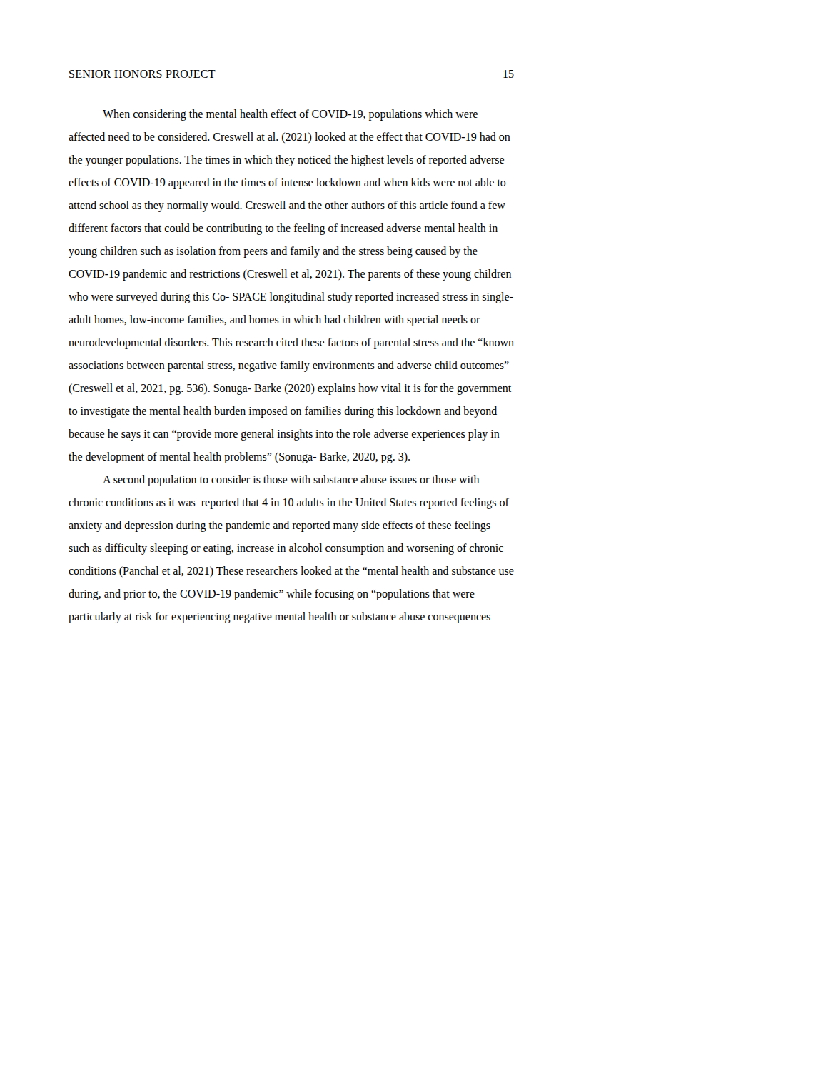Senior Honors Project 15
When considering the mental health effect of COVID-19, populations which were affected need to be considered. Creswell at al. (2021) looked at the effect that COVID-19 had on the younger populations. The times in which they noticed the highest levels of reported adverse effects of COVID-19 appeared in the times of intense lockdown and when kids were not able to attend school as they normally would. Creswell and the other authors of this article found a few different factors that could be contributing to the feeling of increased adverse mental health in young children such as isolation from peers and family and the stress being caused by the COVID-19 pandemic and restrictions (Creswell et al, 2021). The parents of these young children who were surveyed during this Co- SPACE longitudinal study reported increased stress in single- adult homes, low-income families, and homes in which had children with special needs or neurodevelopmental disorders. This research cited these factors of parental stress and the “known associations between parental stress, negative family environments and adverse child outcomes” (Creswell et al, 2021, pg. 536). Sonuga- Barke (2020) explains how vital it is for the government to investigate the mental health burden imposed on families during this lockdown and beyond because he says it can “provide more general insights into the role adverse experiences play in the development of mental health problems” (Sonuga- Barke, 2020, pg. 3).
A second population to consider is those with substance abuse issues or those with chronic conditions as it was reported that 4 in 10 adults in the United States reported feelings of anxiety and depression during the pandemic and reported many side effects of these feelings such as difficulty sleeping or eating, increase in alcohol consumption and worsening of chronic conditions (Panchal et al, 2021) These researchers looked at the “mental health and substance use during, and prior to, the COVID-19 pandemic” while focusing on “populations that were particularly at risk for experiencing negative mental health or substance abuse consequences